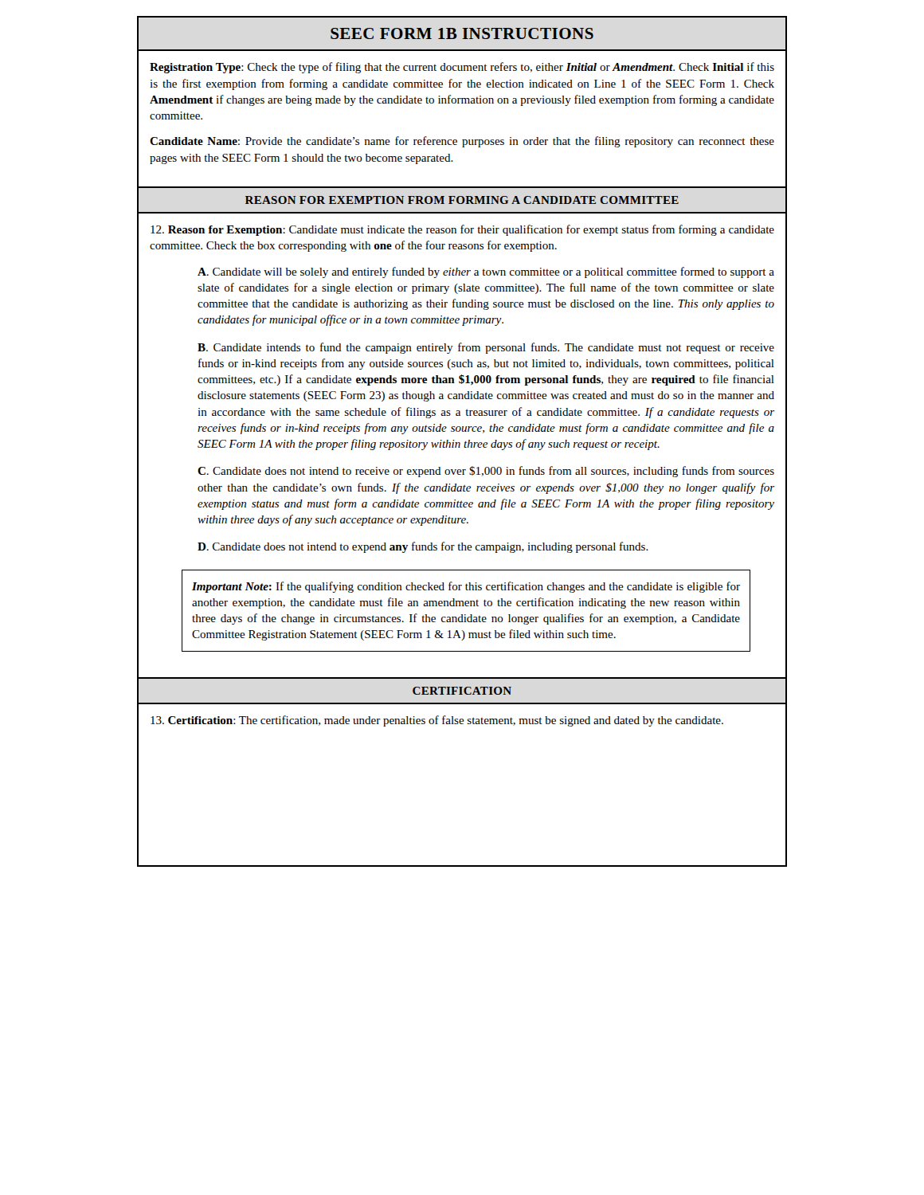SEEC FORM 1B INSTRUCTIONS
Registration Type: Check the type of filing that the current document refers to, either Initial or Amendment. Check Initial if this is the first exemption from forming a candidate committee for the election indicated on Line 1 of the SEEC Form 1. Check Amendment if changes are being made by the candidate to information on a previously filed exemption from forming a candidate committee.
Candidate Name: Provide the candidate’s name for reference purposes in order that the filing repository can reconnect these pages with the SEEC Form 1 should the two become separated.
REASON FOR EXEMPTION FROM FORMING A CANDIDATE COMMITTEE
12. Reason for Exemption: Candidate must indicate the reason for their qualification for exempt status from forming a candidate committee. Check the box corresponding with one of the four reasons for exemption.
A. Candidate will be solely and entirely funded by either a town committee or a political committee formed to support a slate of candidates for a single election or primary (slate committee). The full name of the town committee or slate committee that the candidate is authorizing as their funding source must be disclosed on the line. This only applies to candidates for municipal office or in a town committee primary.
B. Candidate intends to fund the campaign entirely from personal funds. The candidate must not request or receive funds or in-kind receipts from any outside sources (such as, but not limited to, individuals, town committees, political committees, etc.) If a candidate expends more than $1,000 from personal funds, they are required to file financial disclosure statements (SEEC Form 23) as though a candidate committee was created and must do so in the manner and in accordance with the same schedule of filings as a treasurer of a candidate committee. If a candidate requests or receives funds or in-kind receipts from any outside source, the candidate must form a candidate committee and file a SEEC Form 1A with the proper filing repository within three days of any such request or receipt.
C. Candidate does not intend to receive or expend over $1,000 in funds from all sources, including funds from sources other than the candidate’s own funds. If the candidate receives or expends over $1,000 they no longer qualify for exemption status and must form a candidate committee and file a SEEC Form 1A with the proper filing repository within three days of any such acceptance or expenditure.
D. Candidate does not intend to expend any funds for the campaign, including personal funds.
Important Note: If the qualifying condition checked for this certification changes and the candidate is eligible for another exemption, the candidate must file an amendment to the certification indicating the new reason within three days of the change in circumstances. If the candidate no longer qualifies for an exemption, a Candidate Committee Registration Statement (SEEC Form 1 & 1A) must be filed within such time.
CERTIFICATION
13. Certification: The certification, made under penalties of false statement, must be signed and dated by the candidate.